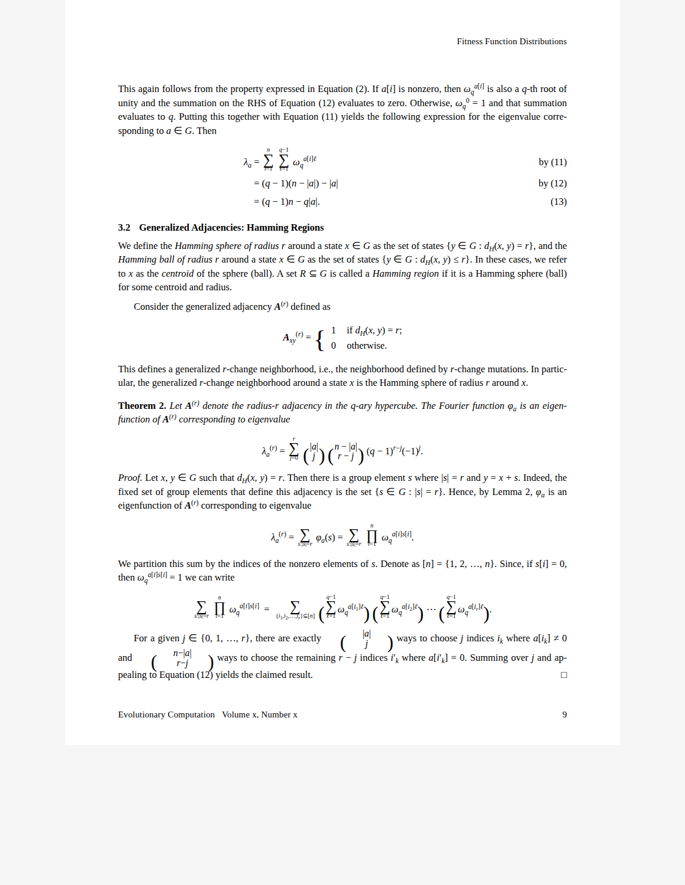Fitness Function Distributions
This again follows from the property expressed in Equation (2). If a[i] is nonzero, then ωqa[i] is also a q-th root of unity and the summation on the RHS of Equation (12) evaluates to zero. Otherwise, ωq0 = 1 and that summation evaluates to q. Putting this together with Equation (11) yields the following expression for the eigenvalue corresponding to a ∈ G. Then
λa
=
n∑i=1 q−1∑ℓ=1 ωqa[i]ℓ
by (11)
=
(q − 1)(n − |a|) − |a|
by (12)
=
(q − 1)n − q|a|.
(13)
3.2 Generalized Adjacencies: Hamming Regions
We define the Hamming sphere of radius r around a state x ∈ G as the set of states {y ∈ G : dH(x, y) = r}, and the Hamming ball of radius r around a state x ∈ G as the set of states {y ∈ G : dH(x, y) ≤ r}. In these cases, we refer to x as the centroid of the sphere (ball). A set R ⊆ G is called a Hamming region if it is a Hamming sphere (ball) for some centroid and radius.
Consider the generalized adjacency A(r) defined as
Axy(r) = { 1 if dH(x, y) = r; 0 otherwise.
This defines a generalized r-change neighborhood, i.e., the neighborhood defined by r-change mutations. In particular, the generalized r-change neighborhood around a state x is the Hamming sphere of radius r around x.
Theorem 2. Let A(r) denote the radius-r adjacency in the q-ary hypercube. The Fourier function φa is an eigenfunction of A(r) corresponding to eigenvalue
λa(r) = r∑j=0 (|a|j) (n − |a|r − j) (q − 1)r−j(−1)j.
Proof. Let x, y ∈ G such that dH(x, y) = r. Then there is a group element s where |s| = r and y = x + s. Indeed, the fixed set of group elements that define this adjacency is the set {s ∈ G : |s| = r}. Hence, by Lemma 2, φa is an eigenfunction of A(r) corresponding to eigenvalue
λa(r) = ∑s:|s|=r φa(s) = ∑s:|s|=r n∏i=1 ωqa[i]s[i].
We partition this sum by the indices of the nonzero elements of s. Denote as [n] = {1, 2, …, n}. Since, if s[i] = 0, then ωqa[i]s[i] = 1 we can write
∑s:|s|=r n∏i=1 ωqa[i]s[i] = ∑{i1,i2,…,ir}⊆[n] (q−1∑ℓ=1 ωqa[i1]ℓ) (q−1∑ℓ=1 ωqa[i2]ℓ) ⋯ (q−1∑ℓ=1 ωqa[ir]ℓ).
For a given j ∈ {0, 1, …, r}, there are exactly (|a|j) ways to choose j indices ik where a[ik] ≠ 0 and (n−|a|r−j) ways to choose the remaining r − j indices i′k where a[i′k] = 0. Summing over j and appealing to Equation (12) yields the claimed result.□
Evolutionary Computation Volume x, Number x
9